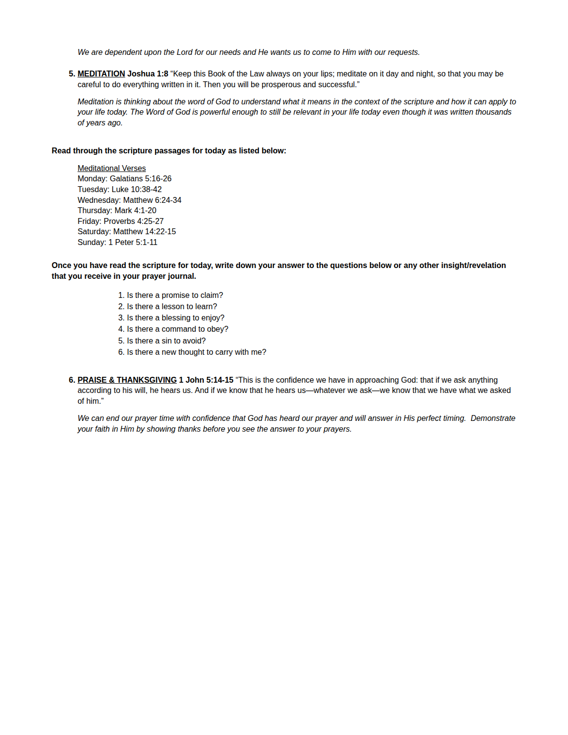We are dependent upon the Lord for our needs and He wants us to come to Him with our requests.
MEDITATION Joshua 1:8 “Keep this Book of the Law always on your lips; meditate on it day and night, so that you may be careful to do everything written in it. Then you will be prosperous and successful.”
Meditation is thinking about the word of God to understand what it means in the context of the scripture and how it can apply to your life today. The Word of God is powerful enough to still be relevant in your life today even though it was written thousands of years ago.
Read through the scripture passages for today as listed below:
Meditational Verses
Monday: Galatians 5:16-26
Tuesday: Luke 10:38-42
Wednesday: Matthew 6:24-34
Thursday: Mark 4:1-20
Friday: Proverbs 4:25-27
Saturday: Matthew 14:22-15
Sunday: 1 Peter 5:1-11
Once you have read the scripture for today, write down your answer to the questions below or any other insight/revelation that you receive in your prayer journal.
Is there a promise to claim?
Is there a lesson to learn?
Is there a blessing to enjoy?
Is there a command to obey?
Is there a sin to avoid?
Is there a new thought to carry with me?
PRAISE & THANKSGIVING 1 John 5:14-15 “This is the confidence we have in approaching God: that if we ask anything according to his will, he hears us. And if we know that he hears us—whatever we ask—we know that we have what we asked of him.”
We can end our prayer time with confidence that God has heard our prayer and will answer in His perfect timing. Demonstrate your faith in Him by showing thanks before you see the answer to your prayers.